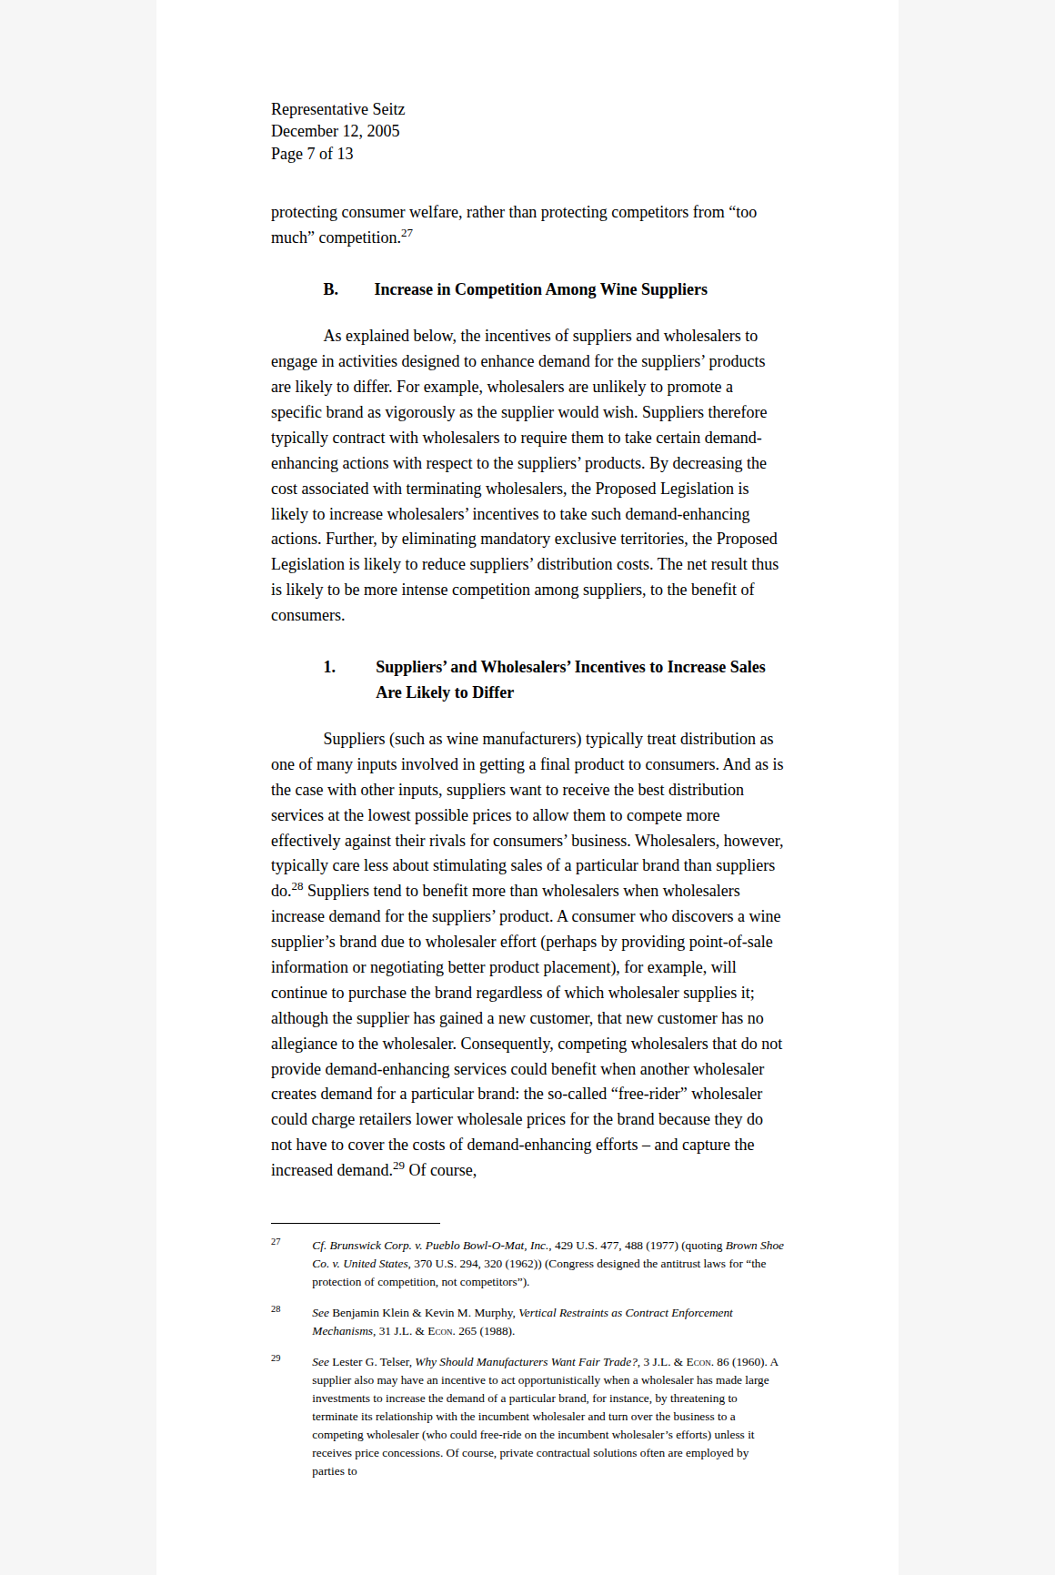Representative Seitz
December 12, 2005
Page 7 of 13
protecting consumer welfare, rather than protecting competitors from “too much” competition.27
B. Increase in Competition Among Wine Suppliers
As explained below, the incentives of suppliers and wholesalers to engage in activities designed to enhance demand for the suppliers’ products are likely to differ. For example, wholesalers are unlikely to promote a specific brand as vigorously as the supplier would wish. Suppliers therefore typically contract with wholesalers to require them to take certain demand-enhancing actions with respect to the suppliers’ products. By decreasing the cost associated with terminating wholesalers, the Proposed Legislation is likely to increase wholesalers’ incentives to take such demand-enhancing actions. Further, by eliminating mandatory exclusive territories, the Proposed Legislation is likely to reduce suppliers’ distribution costs. The net result thus is likely to be more intense competition among suppliers, to the benefit of consumers.
1. Suppliers’ and Wholesalers’ Incentives to Increase Sales Are Likely to Differ
Suppliers (such as wine manufacturers) typically treat distribution as one of many inputs involved in getting a final product to consumers. And as is the case with other inputs, suppliers want to receive the best distribution services at the lowest possible prices to allow them to compete more effectively against their rivals for consumers’ business. Wholesalers, however, typically care less about stimulating sales of a particular brand than suppliers do.28 Suppliers tend to benefit more than wholesalers when wholesalers increase demand for the suppliers’ product. A consumer who discovers a wine supplier’s brand due to wholesaler effort (perhaps by providing point-of-sale information or negotiating better product placement), for example, will continue to purchase the brand regardless of which wholesaler supplies it; although the supplier has gained a new customer, that new customer has no allegiance to the wholesaler. Consequently, competing wholesalers that do not provide demand-enhancing services could benefit when another wholesaler creates demand for a particular brand: the so-called “free-rider” wholesaler could charge retailers lower wholesale prices for the brand because they do not have to cover the costs of demand-enhancing efforts – and capture the increased demand.29 Of course,
27 Cf. Brunswick Corp. v. Pueblo Bowl-O-Mat, Inc., 429 U.S. 477, 488 (1977) (quoting Brown Shoe Co. v. United States, 370 U.S. 294, 320 (1962)) (Congress designed the antitrust laws for “the protection of competition, not competitors”).
28 See Benjamin Klein & Kevin M. Murphy, Vertical Restraints as Contract Enforcement Mechanisms, 31 J.L. & Econ. 265 (1988).
29 See Lester G. Telser, Why Should Manufacturers Want Fair Trade?, 3 J.L. & Econ. 86 (1960). A supplier also may have an incentive to act opportunistically when a wholesaler has made large investments to increase the demand of a particular brand, for instance, by threatening to terminate its relationship with the incumbent wholesaler and turn over the business to a competing wholesaler (who could free-ride on the incumbent wholesaler’s efforts) unless it receives price concessions. Of course, private contractual solutions often are employed by parties to